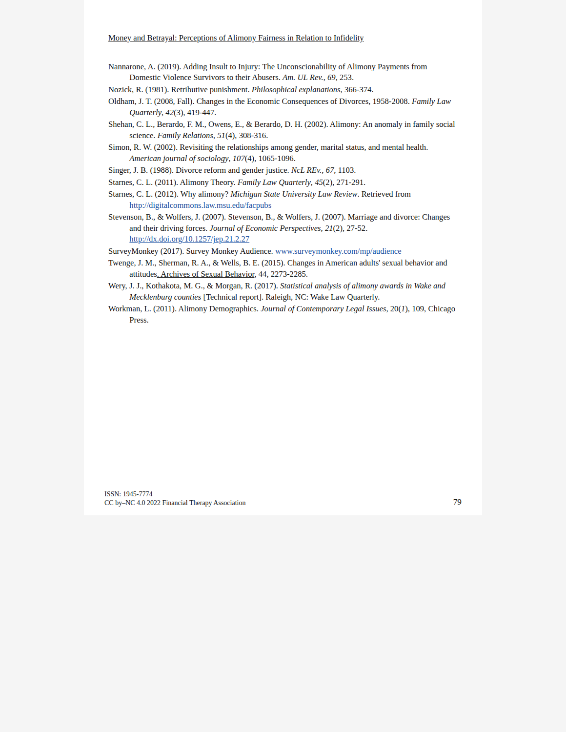Money and Betrayal: Perceptions of Alimony Fairness in Relation to Infidelity
Nannarone, A. (2019). Adding Insult to Injury: The Unconscionability of Alimony Payments from Domestic Violence Survivors to their Abusers. Am. UL Rev., 69, 253.
Nozick, R. (1981). Retributive punishment. Philosophical explanations, 366-374.
Oldham, J. T. (2008, Fall). Changes in the Economic Consequences of Divorces, 1958-2008. Family Law Quarterly, 42(3), 419-447.
Shehan, C. L., Berardo, F. M., Owens, E., & Berardo, D. H. (2002). Alimony: An anomaly in family social science. Family Relations, 51(4), 308-316.
Simon, R. W. (2002). Revisiting the relationships among gender, marital status, and mental health. American journal of sociology, 107(4), 1065-1096.
Singer, J. B. (1988). Divorce reform and gender justice. NcL REv., 67, 1103.
Starnes, C. L. (2011). Alimony Theory. Family Law Quarterly, 45(2), 271-291.
Starnes, C. L. (2012). Why alimony? Michigan State University Law Review. Retrieved from http://digitalcommons.law.msu.edu/facpubs
Stevenson, B., & Wolfers, J. (2007). Stevenson, B., & Wolfers, J. (2007). Marriage and divorce: Changes and their driving forces. Journal of Economic Perspectives, 21(2), 27-52. http://dx.doi.org/10.1257/jep.21.2.27
SurveyMonkey (2017). Survey Monkey Audience. www.surveymonkey.com/mp/audience
Twenge, J. M., Sherman, R. A., & Wells, B. E. (2015). Changes in American adults' sexual behavior and attitudes. Archives of Sexual Behavior, 44, 2273-2285.
Wery, J. J., Kothakota, M. G., & Morgan, R. (2017). Statistical analysis of alimony awards in Wake and Mecklenburg counties [Technical report]. Raleigh, NC: Wake Law Quarterly.
Workman, L. (2011). Alimony Demographics. Journal of Contemporary Legal Issues, 20(1), 109, Chicago Press.
ISSN: 1945-7774
CC by–NC 4.0 2022 Financial Therapy Association
79